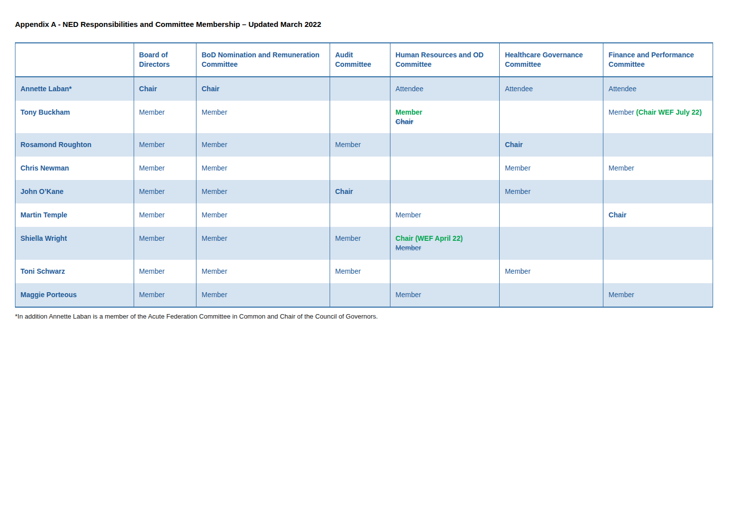Appendix A - NED Responsibilities and Committee Membership – Updated March 2022
| | Board of Directors | BoD Nomination and Remuneration Committee | Audit Committee | Human Resources and OD Committee | Healthcare Governance Committee | Finance and Performance Committee |
| --- | --- | --- | --- | --- | --- | --- |
| Annette Laban* | Chair | Chair | | Attendee | Attendee | Attendee |
| Tony Buckham | Member | Member | | Member Chair | | Member (Chair WEF July 22) |
| Rosamond Roughton | Member | Member | Member | | Chair | |
| Chris Newman | Member | Member | | | Member | Member |
| John O’Kane | Member | Member | Chair | | Member | |
| Martin Temple | Member | Member | | Member | | Chair |
| Shiella Wright | Member | Member | Member | Chair (WEF April 22) Member | | |
| Toni Schwarz | Member | Member | Member | | Member | |
| Maggie Porteous | Member | Member | | Member | | Member |
*In addition Annette Laban is a member of the Acute Federation Committee in Common and Chair of the Council of Governors.